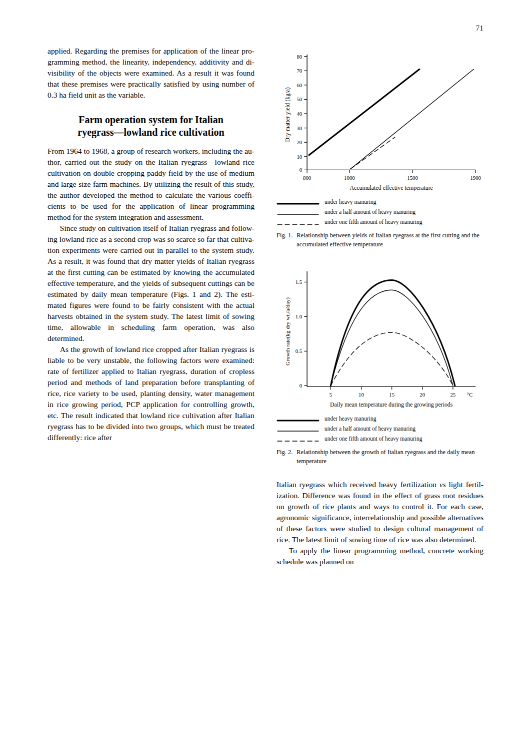71
applied. Regarding the premises for application of the linear programming method, the linearity, independency, additivity and divisibility of the objects were examined. As a result it was found that these premises were practically satisfied by using number of 0.3 ha field unit as the variable.
Farm operation system for Italian
ryegrass—lowland rice cultivation
From 1964 to 1968, a group of research workers, including the author, carried out the study on the Italian ryegrass—lowland rice cultivation on double cropping paddy field by the use of medium and large size farm machines. By utilizing the result of this study, the author developed the method to calculate the various coefficients to be used for the application of linear programming method for the system integration and assessment.
Since study on cultivation itself of Italian ryegrass and following lowland rice as a second crop was so scarce so far that cultivation experiments were carried out in parallel to the system study. As a result, it was found that dry matter yields of Italian ryegrass at the first cutting can be estimated by knowing the accumulated effective temperature, and the yields of subsequent cuttings can be estimated by daily mean temperature (Figs. 1 and 2). The estimated figures were found to be fairly consistent with the actual harvests obtained in the system study. The latest limit of sowing time, allowable in scheduling farm operation, was also determined.
As the growth of lowland rice cropped after Italian ryegrass is liable to be very unstable, the following factors were examined: rate of fertilizer applied to Italian ryegrass, duration of cropless period and methods of land preparation before transplanting of rice, rice variety to be used, planting density, water management in rice growing period, PCP application for controlling growth, etc. The result indicated that lowland rice cultivation after Italian ryegrass has to be divided into two groups, which must be treated differently: rice after
80 70 60 50 40 30 20 10 0 800 1000 1500 1900 Dry matter yield (kg/a) Accumulated effective temperature
under heavy manuring
under a half amount of heavy manuring
under one fifth amount of heavy manuring
Fig. 1. Relationship between yields of Italian ryegrass at the first cutting and the accumulated effective temperature
1.5 1.0 0.5 0 5 10 15 20 25 °C Growth rate(kg dry wt./a/day) Daily mean temperature during the growing periods
under heavy manuring
under a half amount of heavy manuring
under one fifth amount of heavy manuring
Fig. 2. Relationship between the growth of Italian ryegrass and the daily mean temperature
Italian ryegrass which received heavy fertilization vs light fertilization. Difference was found in the effect of grass root residues on growth of rice plants and ways to control it. For each case, agronomic significance, interrelationship and possible alternatives of these factors were studied to design cultural management of rice. The latest limit of sowing time of rice was also determined.
To apply the linear programming method, concrete working schedule was planned on